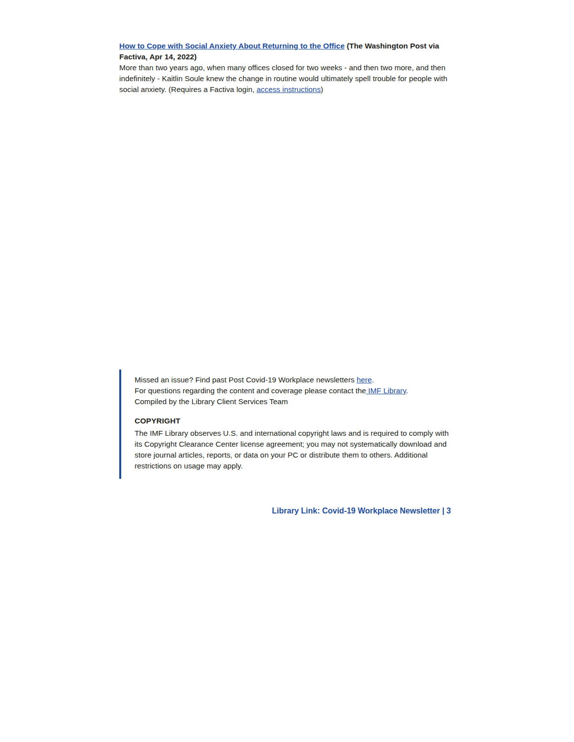How to Cope with Social Anxiety About Returning to the Office (The Washington Post via Factiva, Apr 14, 2022)
More than two years ago, when many offices closed for two weeks - and then two more, and then indefinitely - Kaitlin Soule knew the change in routine would ultimately spell trouble for people with social anxiety. (Requires a Factiva login, access instructions)
Missed an issue? Find past Post Covid-19 Workplace newsletters here.
For questions regarding the content and coverage please contact the IMF Library.
Compiled by the Library Client Services Team
COPYRIGHT
The IMF Library observes U.S. and international copyright laws and is required to comply with its Copyright Clearance Center license agreement; you may not systematically download and store journal articles, reports, or data on your PC or distribute them to others. Additional restrictions on usage may apply.
Library Link: Covid-19 Workplace Newsletter | 3